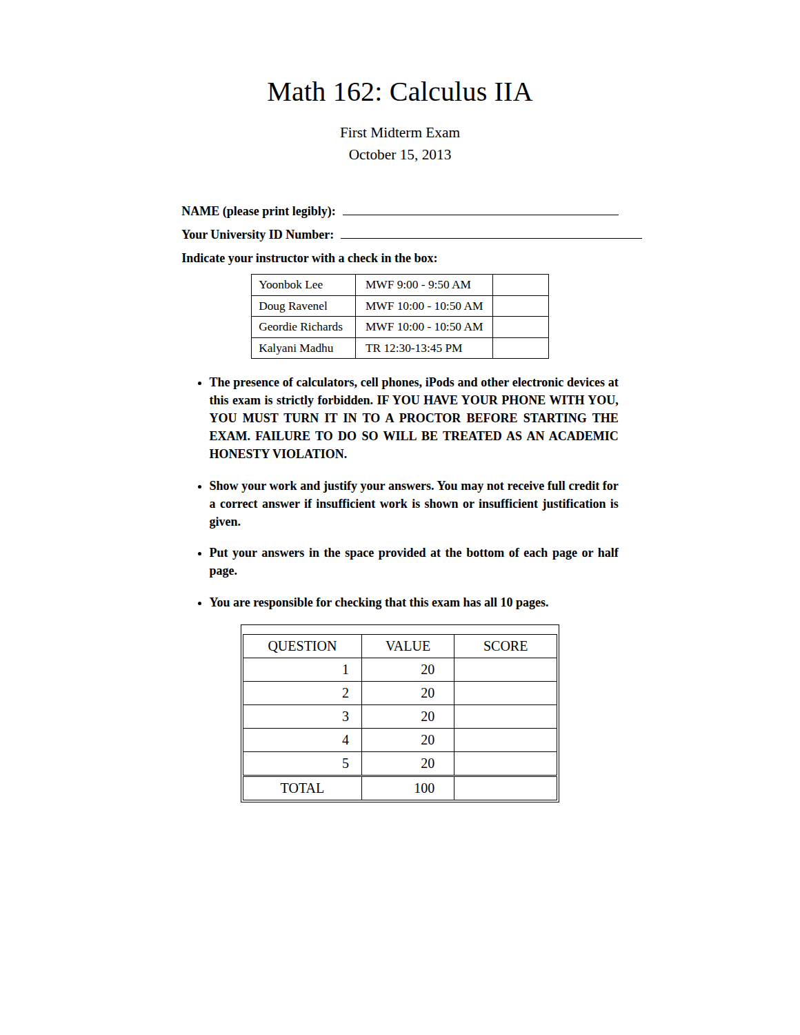Math 162: Calculus IIA
First Midterm Exam
October 15, 2013
NAME (please print legibly):
Your University ID Number:
Indicate your instructor with a check in the box:
| Yoonbok Lee | MWF 9:00 - 9:50 AM | |
| Doug Ravenel | MWF 10:00 - 10:50 AM | |
| Geordie Richards | MWF 10:00 - 10:50 AM | |
| Kalyani Madhu | TR 12:30-13:45 PM | |
The presence of calculators, cell phones, iPods and other electronic devices at this exam is strictly forbidden. IF YOU HAVE YOUR PHONE WITH YOU, YOU MUST TURN IT IN TO A PROCTOR BEFORE STARTING THE EXAM. FAILURE TO DO SO WILL BE TREATED AS AN ACADEMIC HONESTY VIOLATION.
Show your work and justify your answers. You may not receive full credit for a correct answer if insufficient work is shown or insufficient justification is given.
Put your answers in the space provided at the bottom of each page or half page.
You are responsible for checking that this exam has all 10 pages.
| QUESTION | VALUE | SCORE |
| --- | --- | --- |
| 1 | 20 | |
| 2 | 20 | |
| 3 | 20 | |
| 4 | 20 | |
| 5 | 20 | |
| TOTAL | 100 | |